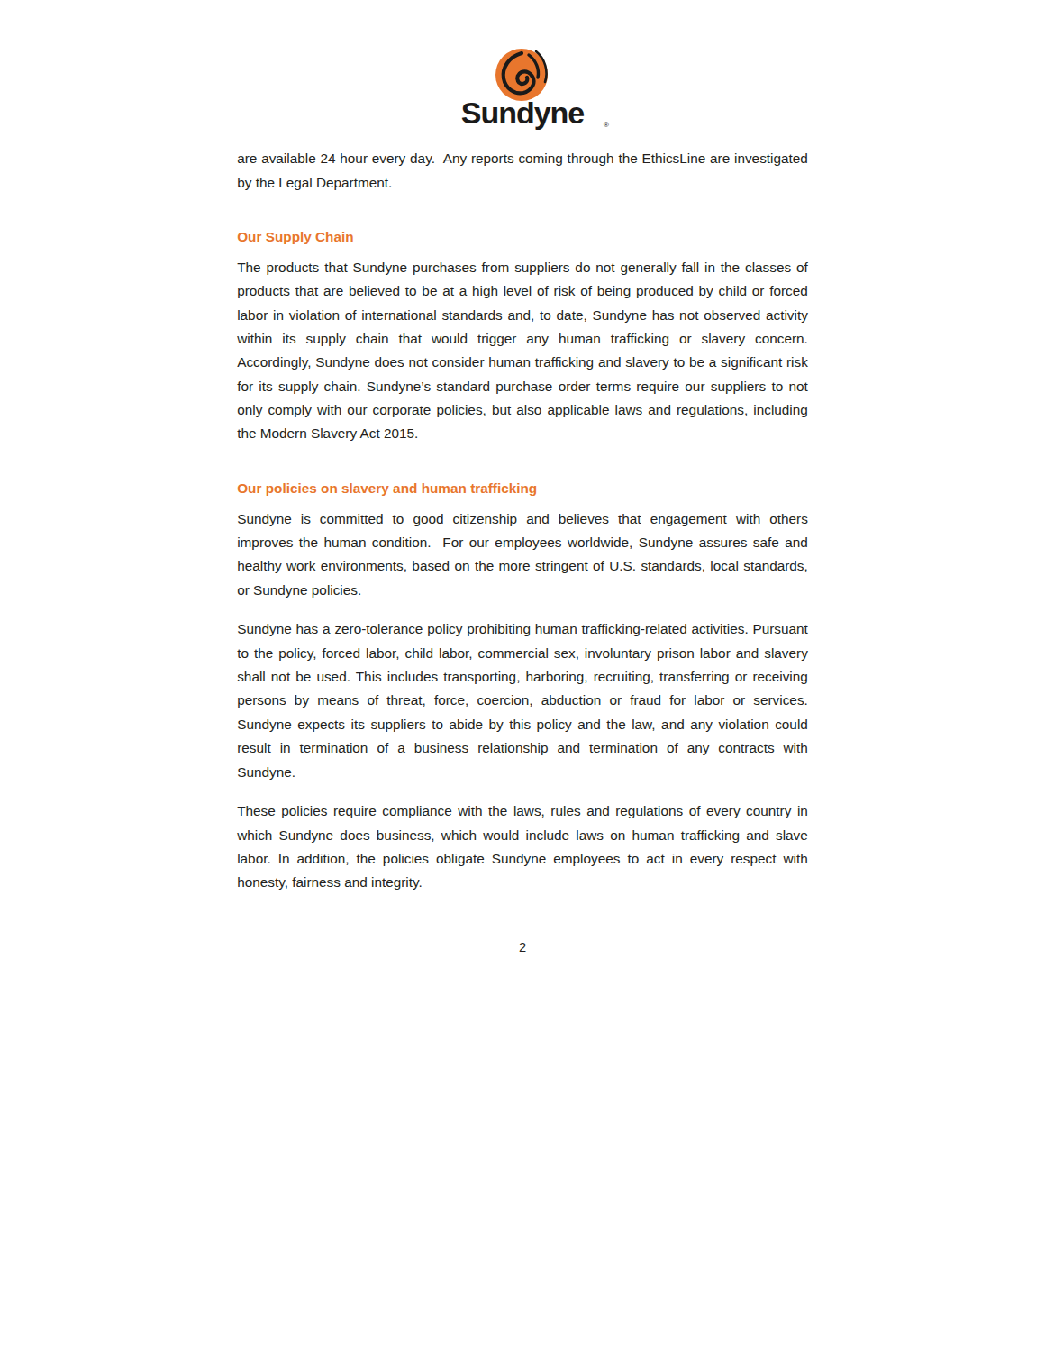Sundyne ®
are available 24 hour every day. Any reports coming through the EthicsLine are investigated by the Legal Department.
Our Supply Chain
The products that Sundyne purchases from suppliers do not generally fall in the classes of products that are believed to be at a high level of risk of being produced by child or forced labor in violation of international standards and, to date, Sundyne has not observed activity within its supply chain that would trigger any human trafficking or slavery concern. Accordingly, Sundyne does not consider human trafficking and slavery to be a significant risk for its supply chain. Sundyne’s standard purchase order terms require our suppliers to not only comply with our corporate policies, but also applicable laws and regulations, including the Modern Slavery Act 2015.
Our policies on slavery and human trafficking
Sundyne is committed to good citizenship and believes that engagement with others improves the human condition. For our employees worldwide, Sundyne assures safe and healthy work environments, based on the more stringent of U.S. standards, local standards, or Sundyne policies.
Sundyne has a zero-tolerance policy prohibiting human trafficking-related activities. Pursuant to the policy, forced labor, child labor, commercial sex, involuntary prison labor and slavery shall not be used. This includes transporting, harboring, recruiting, transferring or receiving persons by means of threat, force, coercion, abduction or fraud for labor or services. Sundyne expects its suppliers to abide by this policy and the law, and any violation could result in termination of a business relationship and termination of any contracts with Sundyne.
These policies require compliance with the laws, rules and regulations of every country in which Sundyne does business, which would include laws on human trafficking and slave labor. In addition, the policies obligate Sundyne employees to act in every respect with honesty, fairness and integrity.
2